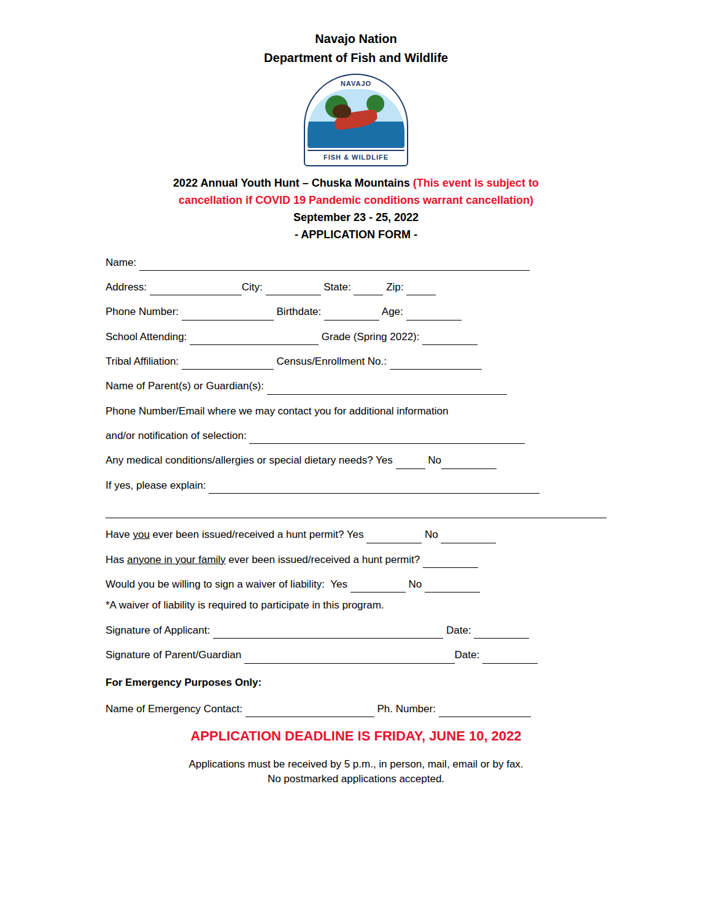Navajo Nation
Department of Fish and Wildlife
NAVAJO
FISH & WILDLIFE
2022 Annual Youth Hunt – Chuska Mountains (This event is subject to cancellation if COVID 19 Pandemic conditions warrant cancellation) September 23 - 25, 2022 - APPLICATION FORM -
Name:
Address: City: State: Zip:
Phone Number: Birthdate: Age:
School Attending: Grade (Spring 2022):
Tribal Affiliation: Census/Enrollment No.:
Name of Parent(s) or Guardian(s):
Phone Number/Email where we may contact you for additional information
and/or notification of selection:
Any medical conditions/allergies or special dietary needs? Yes No
If yes, please explain:
Have you ever been issued/received a hunt permit? Yes No
Has anyone in your family ever been issued/received a hunt permit?
Would you be willing to sign a waiver of liability: Yes No
*A waiver of liability is required to participate in this program.
Signature of Applicant: Date:
Signature of Parent/Guardian Date:
For Emergency Purposes Only:
Name of Emergency Contact: Ph. Number:
APPLICATION DEADLINE IS FRIDAY, JUNE 10, 2022
Applications must be received by 5 p.m., in person, mail, email or by fax.
No postmarked applications accepted.